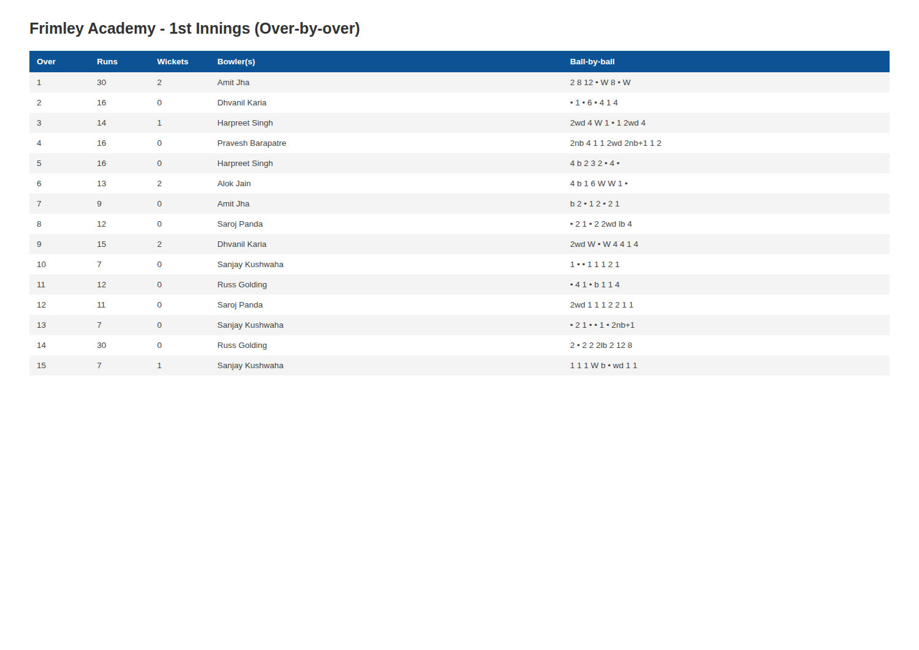Frimley Academy - 1st Innings (Over-by-over)
| Over | Runs | Wickets | Bowler(s) | Ball-by-ball |
| --- | --- | --- | --- | --- |
| 1 | 30 | 2 | Amit Jha | 2 8 12 • W 8 • W |
| 2 | 16 | 0 | Dhvanil Karia | • 1 • 6 • 4 1 4 |
| 3 | 14 | 1 | Harpreet Singh | 2wd 4 W 1 • 1 2wd 4 |
| 4 | 16 | 0 | Pravesh Barapatre | 2nb 4 1 1 2wd 2nb+1 1 2 |
| 5 | 16 | 0 | Harpreet Singh | 4 b 2 3 2 • 4 • |
| 6 | 13 | 2 | Alok Jain | 4 b 1 6 W W 1 • |
| 7 | 9 | 0 | Amit Jha | b 2 • 1 2 • 2 1 |
| 8 | 12 | 0 | Saroj Panda | • 2 1 • 2 2wd lb 4 |
| 9 | 15 | 2 | Dhvanil Karia | 2wd W • W 4 4 1 4 |
| 10 | 7 | 0 | Sanjay Kushwaha | 1 • • 1 1 1 2 1 |
| 11 | 12 | 0 | Russ Golding | • 4 1 • b 1 1 4 |
| 12 | 11 | 0 | Saroj Panda | 2wd 1 1 1 2 2 1 1 |
| 13 | 7 | 0 | Sanjay Kushwaha | • 2 1 • • 1 • 2nb+1 |
| 14 | 30 | 0 | Russ Golding | 2 • 2 2 2lb 2 12 8 |
| 15 | 7 | 1 | Sanjay Kushwaha | 1 1 1 W b • wd 1 1 |